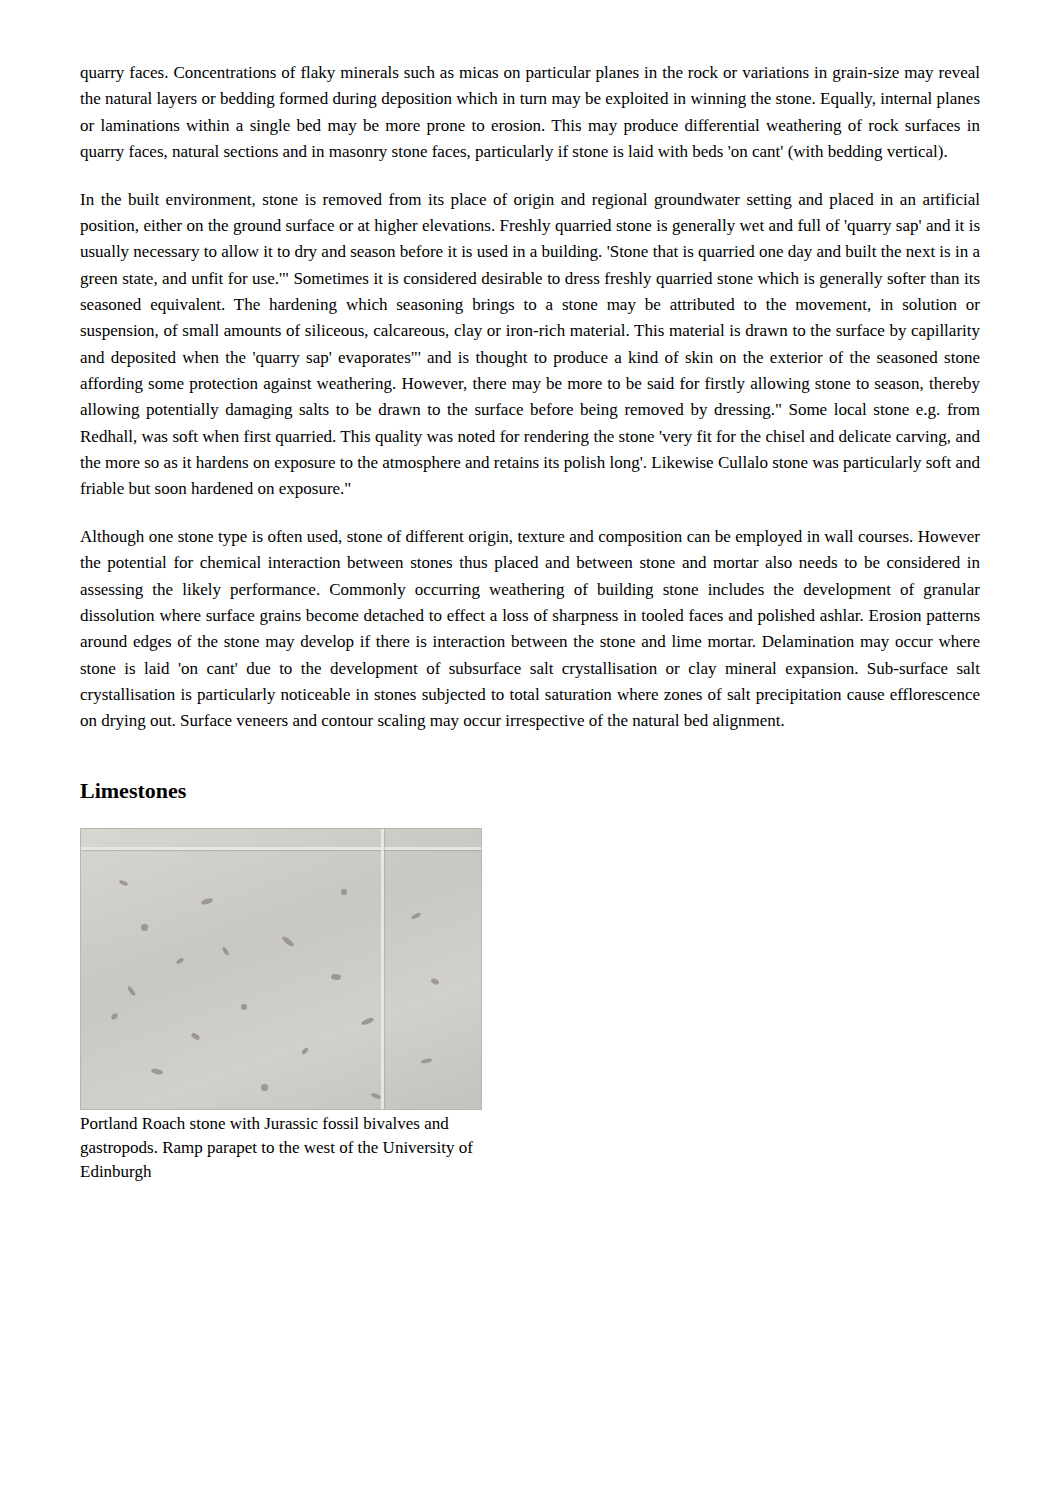quarry faces. Concentrations of flaky minerals such as micas on particular planes in the rock or variations in grain-size may reveal the natural layers or bedding formed during deposition which in turn may be exploited in winning the stone. Equally, internal planes or laminations within a single bed may be more prone to erosion. This may produce differential weathering of rock surfaces in quarry faces, natural sections and in masonry stone faces, particularly if stone is laid with beds 'on cant' (with bedding vertical).
In the built environment, stone is removed from its place of origin and regional groundwater setting and placed in an artificial position, either on the ground surface or at higher elevations. Freshly quarried stone is generally wet and full of 'quarry sap' and it is usually necessary to allow it to dry and season before it is used in a building. 'Stone that is quarried one day and built the next is in a green state, and unfit for use.'" Sometimes it is considered desirable to dress freshly quarried stone which is generally softer than its seasoned equivalent. The hardening which seasoning brings to a stone may be attributed to the movement, in solution or suspension, of small amounts of siliceous, calcareous, clay or iron-rich material. This material is drawn to the surface by capillarity and deposited when the 'quarry sap' evaporates"' and is thought to produce a kind of skin on the exterior of the seasoned stone affording some protection against weathering. However, there may be more to be said for firstly allowing stone to season, thereby allowing potentially damaging salts to be drawn to the surface before being removed by dressing." Some local stone e.g. from Redhall, was soft when first quarried. This quality was noted for rendering the stone 'very fit for the chisel and delicate carving, and the more so as it hardens on exposure to the atmosphere and retains its polish long'. Likewise Cullalo stone was particularly soft and friable but soon hardened on exposure."
Although one stone type is often used, stone of different origin, texture and composition can be employed in wall courses. However the potential for chemical interaction between stones thus placed and between stone and mortar also needs to be considered in assessing the likely performance. Commonly occurring weathering of building stone includes the development of granular dissolution where surface grains become detached to effect a loss of sharpness in tooled faces and polished ashlar. Erosion patterns around edges of the stone may develop if there is interaction between the stone and lime mortar. Delamination may occur where stone is laid 'on cant' due to the development of subsurface salt crystallisation or clay mineral expansion. Sub-surface salt crystallisation is particularly noticeable in stones subjected to total saturation where zones of salt precipitation cause efflorescence on drying out. Surface veneers and contour scaling may occur irrespective of the natural bed alignment.
Limestones
Portland Roach stone with Jurassic fossil bivalves and gastropods. Ramp parapet to the west of the University of Edinburgh